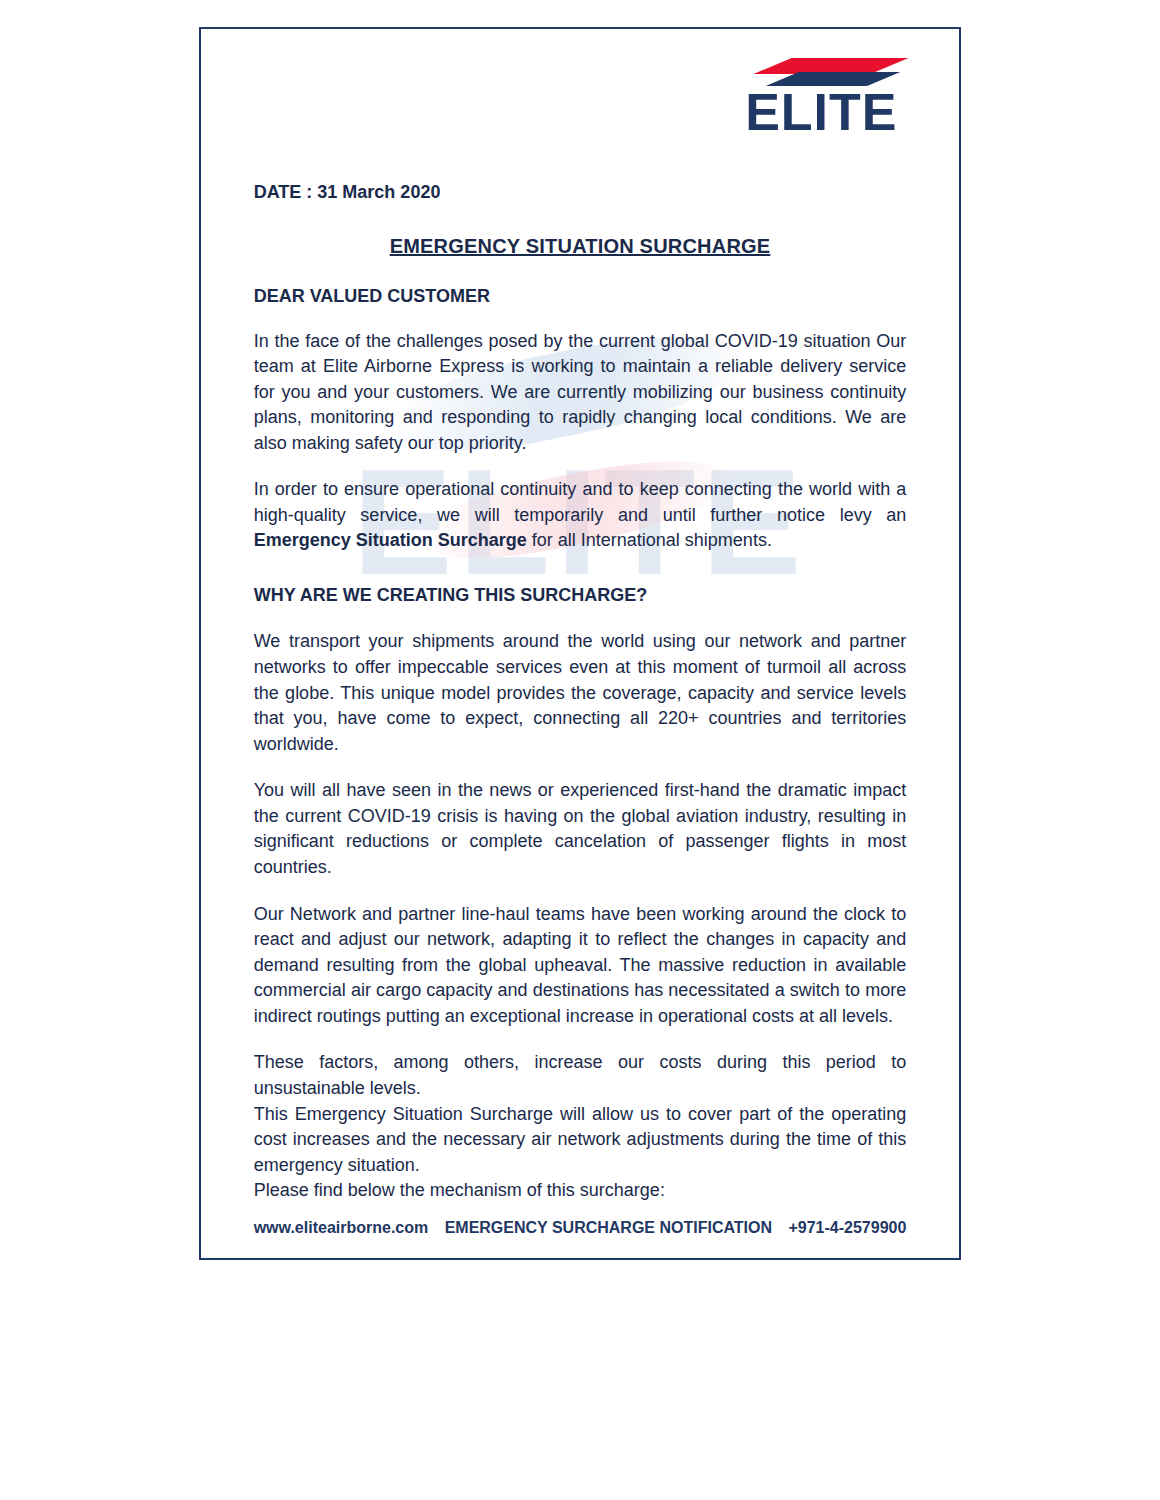ELITE
ELITE
DATE : 31 March 2020
EMERGENCY SITUATION SURCHARGE
DEAR VALUED CUSTOMER
In the face of the challenges posed by the current global COVID-19 situation Our team at Elite Airborne Express is working to maintain a reliable delivery service for you and your customers. We are currently mobilizing our business continuity plans, monitoring and responding to rapidly changing local conditions. We are also making safety our top priority.
In order to ensure operational continuity and to keep connecting the world with a high-quality service, we will temporarily and until further notice levy an Emergency Situation Surcharge for all International shipments.
WHY ARE WE CREATING THIS SURCHARGE?
We transport your shipments around the world using our network and partner networks to offer impeccable services even at this moment of turmoil all across the globe. This unique model provides the coverage, capacity and service levels that you, have come to expect, connecting all 220+ countries and territories worldwide.
You will all have seen in the news or experienced first-hand the dramatic impact the current COVID-19 crisis is having on the global aviation industry, resulting in significant reductions or complete cancelation of passenger flights in most countries.
Our Network and partner line-haul teams have been working around the clock to react and adjust our network, adapting it to reflect the changes in capacity and demand resulting from the global upheaval. The massive reduction in available commercial air cargo capacity and destinations has necessitated a switch to more indirect routings putting an exceptional increase in operational costs at all levels.
These factors, among others, increase our costs during this period to unsustainable levels.
This Emergency Situation Surcharge will allow us to cover part of the operating cost increases and the necessary air network adjustments during the time of this emergency situation.
Please find below the mechanism of this surcharge:
www.eliteairborne.com EMERGENCY SURCHARGE NOTIFICATION +971-4-2579900